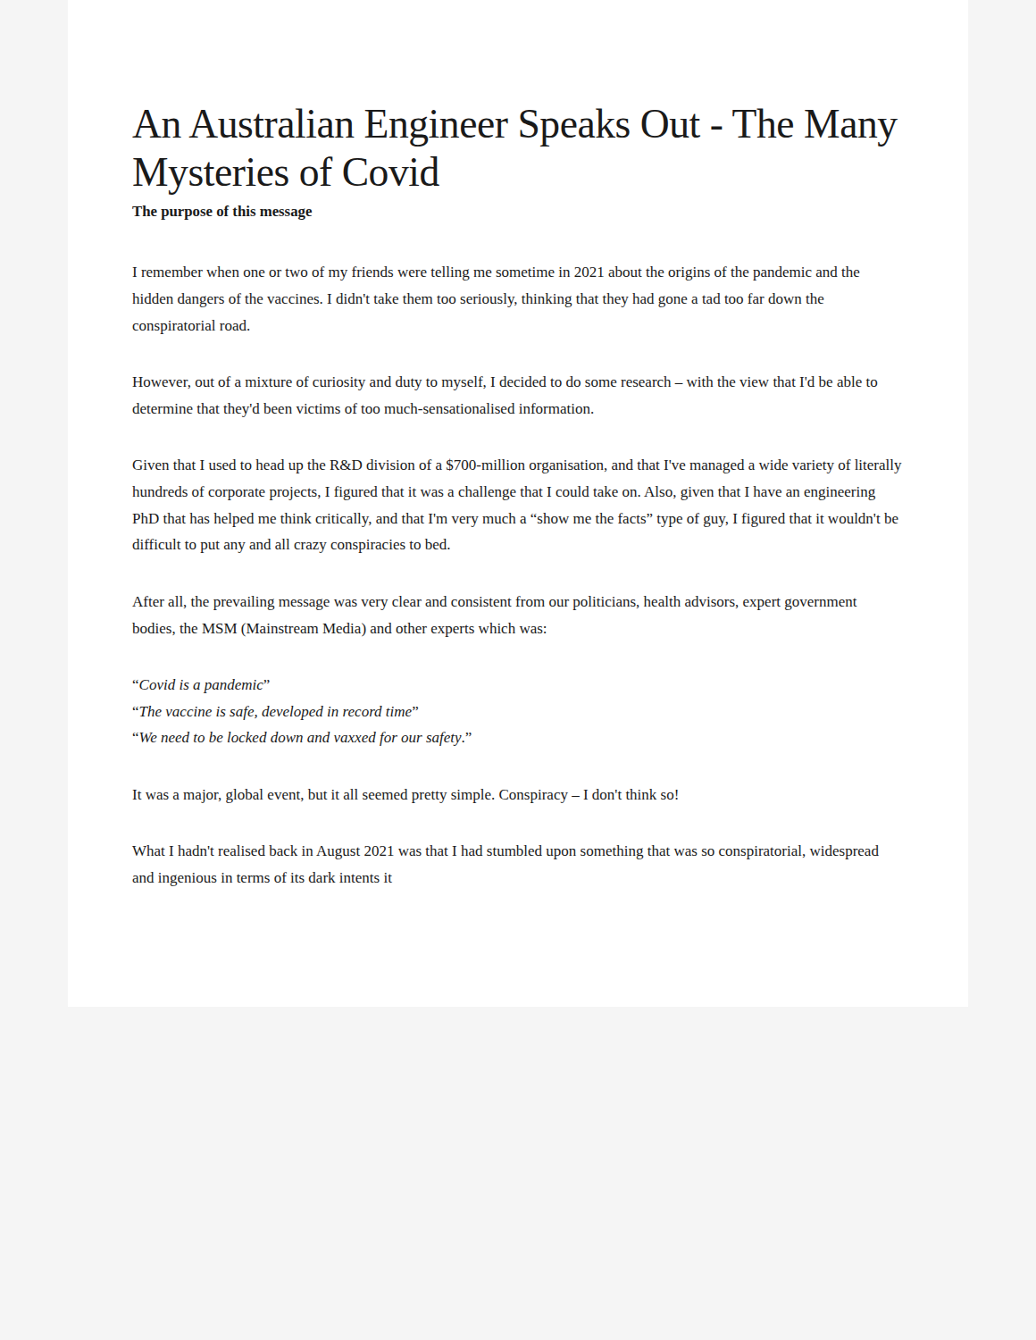An Australian Engineer Speaks Out - The Many Mysteries of Covid
The purpose of this message
I remember when one or two of my friends were telling me sometime in 2021 about the origins of the pandemic and the hidden dangers of the vaccines. I didn't take them too seriously, thinking that they had gone a tad too far down the conspiratorial road.
However, out of a mixture of curiosity and duty to myself, I decided to do some research – with the view that I'd be able to determine that they'd been victims of too much-sensationalised information.
Given that I used to head up the R&D division of a $700-million organisation, and that I've managed a wide variety of literally hundreds of corporate projects, I figured that it was a challenge that I could take on. Also, given that I have an engineering PhD that has helped me think critically, and that I'm very much a “show me the facts” type of guy, I figured that it wouldn't be difficult to put any and all crazy conspiracies to bed.
After all, the prevailing message was very clear and consistent from our politicians, health advisors, expert government bodies, the MSM (Mainstream Media) and other experts which was:
“Covid is a pandemic”
“The vaccine is safe, developed in record time”
“We need to be locked down and vaxxed for our safety.”
It was a major, global event, but it all seemed pretty simple. Conspiracy – I don't think so!
What I hadn't realised back in August 2021 was that I had stumbled upon something that was so conspiratorial, widespread and ingenious in terms of its dark intents it